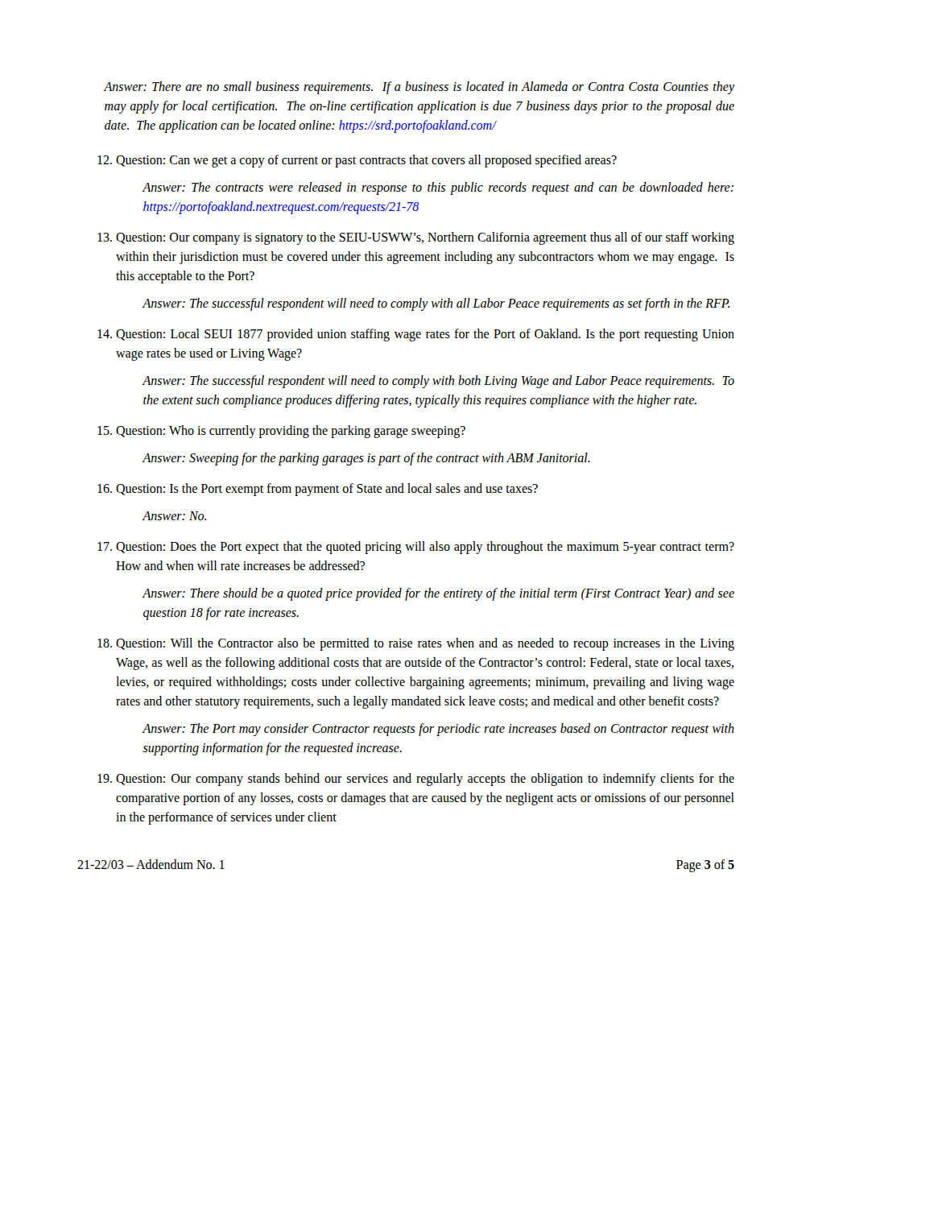Answer: There are no small business requirements. If a business is located in Alameda or Contra Costa Counties they may apply for local certification. The on-line certification application is due 7 business days prior to the proposal due date. The application can be located online: https://srd.portofoakland.com/
Question: Can we get a copy of current or past contracts that covers all proposed specified areas?
Answer: The contracts were released in response to this public records request and can be downloaded here: https://portofoakland.nextrequest.com/requests/21-78
Question: Our company is signatory to the SEIU-USWW’s, Northern California agreement thus all of our staff working within their jurisdiction must be covered under this agreement including any subcontractors whom we may engage. Is this acceptable to the Port?
Answer: The successful respondent will need to comply with all Labor Peace requirements as set forth in the RFP.
Question: Local SEUI 1877 provided union staffing wage rates for the Port of Oakland. Is the port requesting Union wage rates be used or Living Wage?
Answer: The successful respondent will need to comply with both Living Wage and Labor Peace requirements. To the extent such compliance produces differing rates, typically this requires compliance with the higher rate.
Question: Who is currently providing the parking garage sweeping?
Answer: Sweeping for the parking garages is part of the contract with ABM Janitorial.
Question: Is the Port exempt from payment of State and local sales and use taxes?
Answer: No.
Question: Does the Port expect that the quoted pricing will also apply throughout the maximum 5-year contract term? How and when will rate increases be addressed?
Answer: There should be a quoted price provided for the entirety of the initial term (First Contract Year) and see question 18 for rate increases.
Question: Will the Contractor also be permitted to raise rates when and as needed to recoup increases in the Living Wage, as well as the following additional costs that are outside of the Contractor’s control: Federal, state or local taxes, levies, or required withholdings; costs under collective bargaining agreements; minimum, prevailing and living wage rates and other statutory requirements, such a legally mandated sick leave costs; and medical and other benefit costs?
Answer: The Port may consider Contractor requests for periodic rate increases based on Contractor request with supporting information for the requested increase.
Question: Our company stands behind our services and regularly accepts the obligation to indemnify clients for the comparative portion of any losses, costs or damages that are caused by the negligent acts or omissions of our personnel in the performance of services under client
21-22/03 – Addendum No. 1
Page 3 of 5